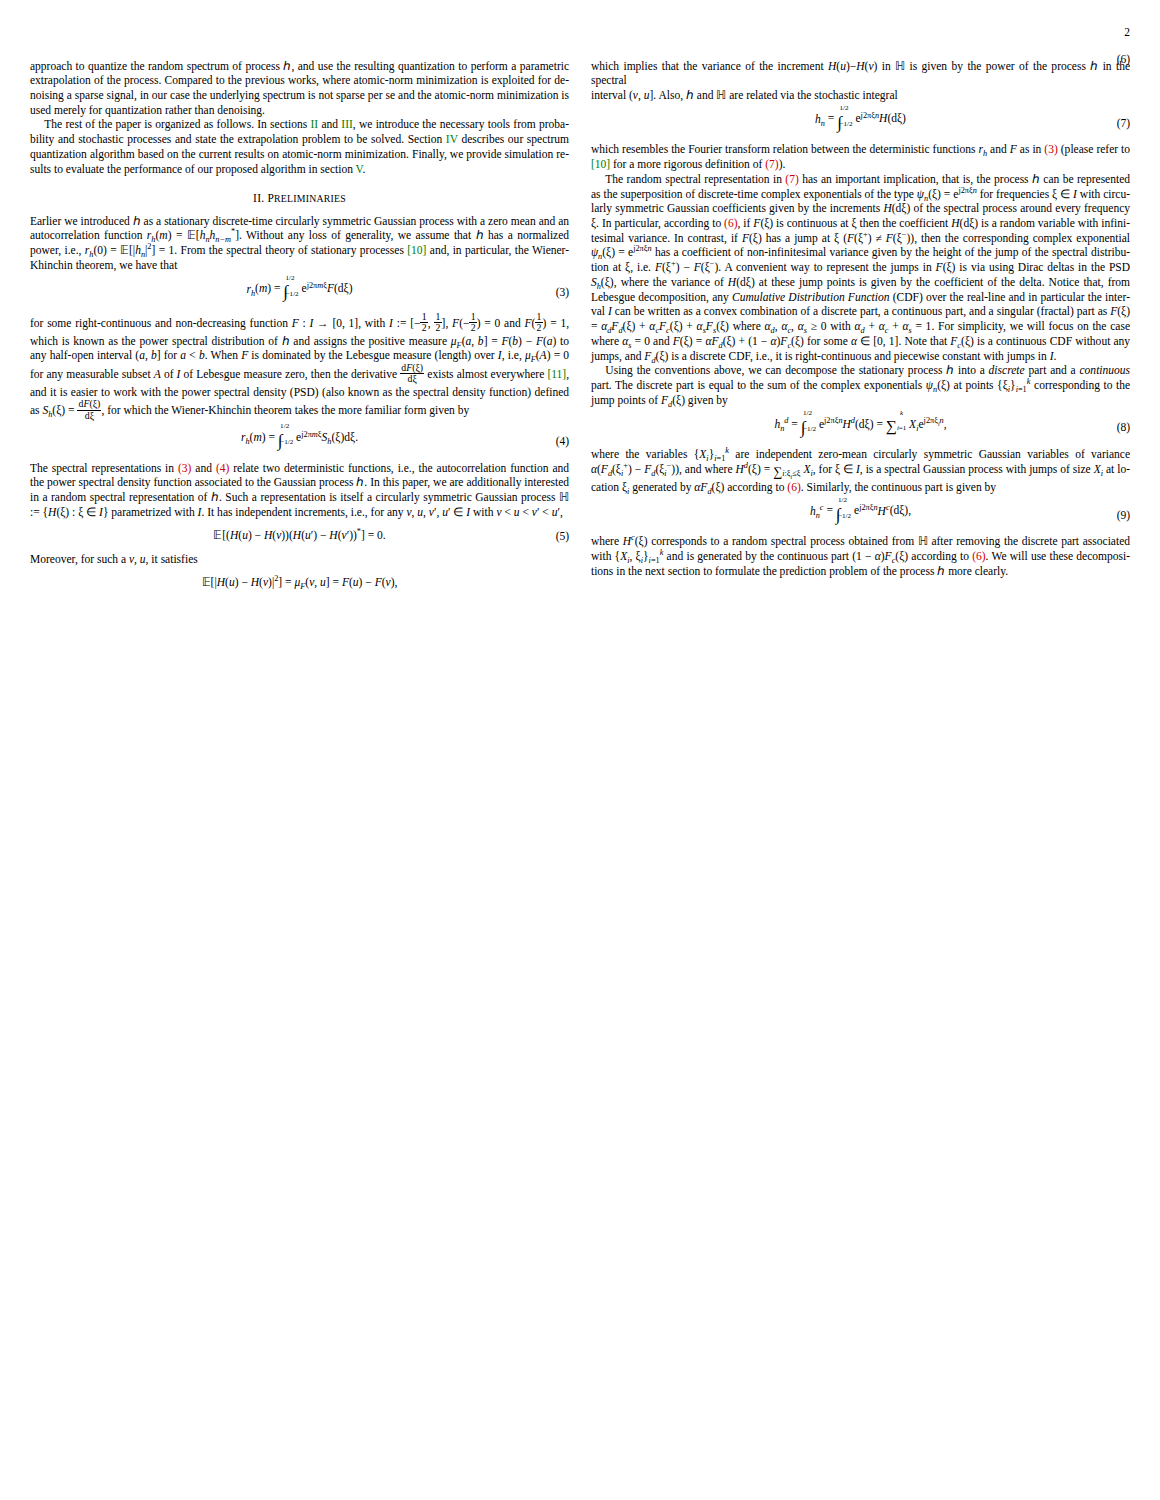2
approach to quantize the random spectrum of process ℎ, and use the resulting quantization to perform a parametric extrapolation of the process. Compared to the previous works, where atomic-norm minimization is exploited for denoising a sparse signal, in our case the underlying spectrum is not sparse per se and the atomic-norm minimization is used merely for quantization rather than denoising.
The rest of the paper is organized as follows. In sections II and III, we introduce the necessary tools from probability and stochastic processes and state the extrapolation problem to be solved. Section IV describes our spectrum quantization algorithm based on the current results on atomic-norm minimization. Finally, we provide simulation results to evaluate the performance of our proposed algorithm in section V.
II. PRELIMINARIES
Earlier we introduced ℎ as a stationary discrete-time circularly symmetric Gaussian process with a zero mean and an autocorrelation function rh(m) = 𝔼[hnhn−m*]. Without any loss of generality, we assume that ℎ has a normalized power, i.e., rh(0) = 𝔼[|hn|2] = 1. From the spectral theory of stationary processes [10] and, in particular, the Wiener-Khinchin theorem, we have that
rh(m) = ∫1/2−1/2 ej2πmξF(dξ) (3)
for some right-continuous and non-decreasing function F : I → [0, 1], with I := [−12, 12], F(−12) = 0 and F(12) = 1, which is known as the power spectral distribution of ℎ and assigns the positive measure μF(a, b] = F(b) − F(a) to any half-open interval (a, b] for a < b. When F is dominated by the Lebesgue measure (length) over I, i.e, μF(A) = 0 for any measurable subset A of I of Lebesgue measure zero, then the derivative dF(ξ) dξ exists almost everywhere [11], and it is easier to work with the power spectral density (PSD) (also known as the spectral density function) defined as Sh(ξ) = dF(ξ) dξ, for which the Wiener-Khinchin theorem takes the more familiar form given by
rh(m) = ∫1/2−1/2 ej2πmξSh(ξ)dξ. (4)
The spectral representations in (3) and (4) relate two deterministic functions, i.e., the autocorrelation function and the power spectral density function associated to the Gaussian process ℎ. In this paper, we are additionally interested in a random spectral representation of ℎ. Such a representation is itself a circularly symmetric Gaussian process ℍ := {H(ξ) : ξ ∈ I} parametrized with I. It has independent increments, i.e., for any v, u, v′, u′ ∈ I with v < u < v′ < u′,
𝔼[(H(u) − H(v))(H(u′) − H(v′))*] = 0. (5)
Moreover, for such a v, u, it satisfies
𝔼[|H(u) − H(v)|2] = μF(v, u] = F(u) − F(v), (6)
which implies that the variance of the increment H(u)−H(v) in ℍ is given by the power of the process ℎ in the spectral
interval (v, u]. Also, ℎ and ℍ are related via the stochastic integral
hn = ∫1/2−1/2 ej2πξnH(dξ) (7)
which resembles the Fourier transform relation between the deterministic functions rh and F as in (3) (please refer to [10] for a more rigorous definition of (7)).
The random spectral representation in (7) has an important implication, that is, the process ℎ can be represented as the superposition of discrete-time complex exponentials of the type ψn(ξ) = ej2πξn for frequencies ξ ∈ I with circularly symmetric Gaussian coefficients given by the increments H(dξ) of the spectral process around every frequency ξ. In particular, according to (6), if F(ξ) is continuous at ξ then the coefficient H(dξ) is a random variable with infinitesimal variance. In contrast, if F(ξ) has a jump at ξ (F(ξ+) ≠ F(ξ−)), then the corresponding complex exponential ψn(ξ) = ej2πξn has a coefficient of non-infinitesimal variance given by the height of the jump of the spectral distribution at ξ, i.e. F(ξ+) − F(ξ−). A convenient way to represent the jumps in F(ξ) is via using Dirac deltas in the PSD Sh(ξ), where the variance of H(dξ) at these jump points is given by the coefficient of the delta. Notice that, from Lebesgue decomposition, any Cumulative Distribution Function (CDF) over the real-line and in particular the interval I can be written as a convex combination of a discrete part, a continuous part, and a singular (fractal) part as F(ξ) = αdFd(ξ) + αcFc(ξ) + αsFs(ξ) where αd, αc, αs ≥ 0 with αd + αc + αs = 1. For simplicity, we will focus on the case where αs = 0 and F(ξ) = αFd(ξ) + (1 − α)Fc(ξ) for some α ∈ [0, 1]. Note that Fc(ξ) is a continuous CDF without any jumps, and Fd(ξ) is a discrete CDF, i.e., it is right-continuous and piecewise constant with jumps in I.
Using the conventions above, we can decompose the stationary process ℎ into a discrete part and a continuous part. The discrete part is equal to the sum of the complex exponentials ψn(ξ) at points {ξi}i=1k corresponding to the jump points of Fd(ξ) given by
hnd = ∫1/2−1/2 ej2πξnHd(dξ) = ∑ki=1 Xiej2πξin, (8)
where the variables {Xi}i=1k are independent zero-mean circularly symmetric Gaussian variables of variance α(Fd(ξi+) − Fd(ξi−)), and where Hd(ξ) = ∑i:ξi≤ξ Xi, for ξ ∈ I, is a spectral Gaussian process with jumps of size Xi at location ξi generated by αFd(ξ) according to (6). Similarly, the continuous part is given by
hnc = ∫1/2−1/2 ej2πξnHc(dξ), (9)
where Hc(ξ) corresponds to a random spectral process obtained from ℍ after removing the discrete part associated with {Xi, ξi}i=1k and is generated by the continuous part (1 − α)Fc(ξ) according to (6). We will use these decompositions in the next section to formulate the prediction problem of the process ℎ more clearly.